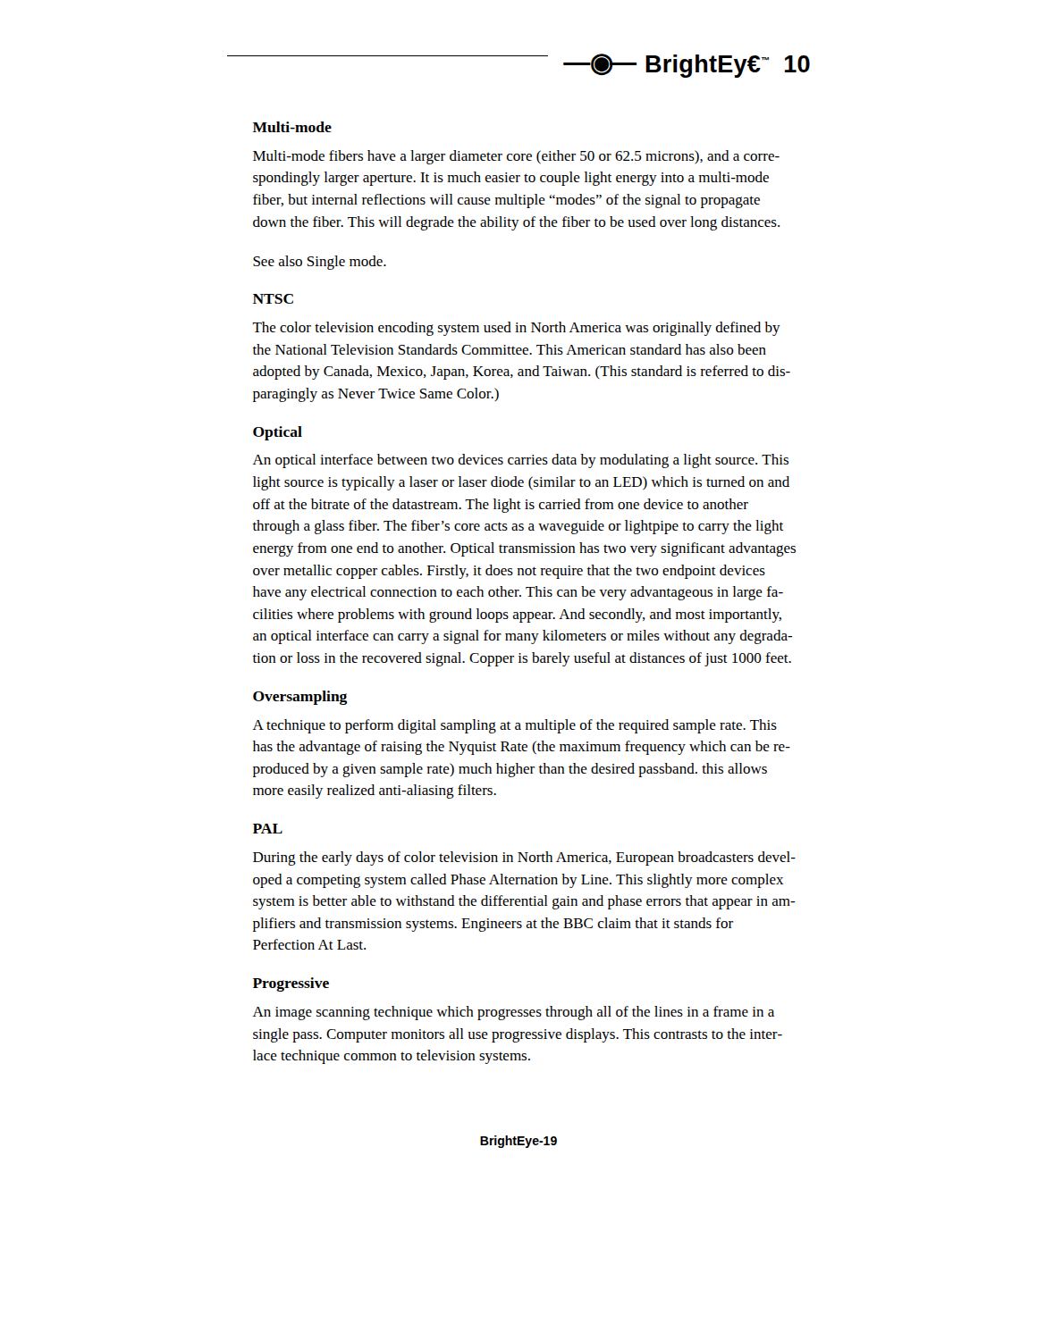—◉— BrightEy€™ 10
Multi-mode
Multi-mode fibers have a larger diameter core (either 50 or 62.5 microns), and a correspondingly larger aperture. It is much easier to couple light energy into a multi-mode fiber, but internal reflections will cause multiple “modes” of the signal to propagate down the fiber. This will degrade the ability of the fiber to be used over long distances.
See also Single mode.
NTSC
The color television encoding system used in North America was originally defined by the National Television Standards Committee. This American standard has also been adopted by Canada, Mexico, Japan, Korea, and Taiwan. (This standard is referred to disparagingly as Never Twice Same Color.)
Optical
An optical interface between two devices carries data by modulating a light source. This light source is typically a laser or laser diode (similar to an LED) which is turned on and off at the bitrate of the datastream. The light is carried from one device to another through a glass fiber. The fiber’s core acts as a waveguide or lightpipe to carry the light energy from one end to another. Optical transmission has two very significant advantages over metallic copper cables. Firstly, it does not require that the two endpoint devices have any electrical con­nection to each other. This can be very advantageous in large facilities where problems with ground loops appear. And secondly, and most importantly, an optical interface can carry a signal for many kilometers or miles without any degradation or loss in the recovered signal. Copper is barely useful at distances of just 1000 feet.
Oversampling
A technique to perform digital sampling at a multiple of the required sample rate. This has the advantage of raising the Nyquist Rate (the maximum frequency which can be reproduced by a given sample rate) much higher than the desired passband. this allows more easily realized anti-aliasing filters.
PAL
During the early days of color television in North America, European broadcast­ers developed a competing system called Phase Alternation by Line. This slightly more complex system is better able to withstand the differential gain and phase errors that appear in amplifiers and transmission systems. Engineers at the BBC claim that it stands for Perfection At Last.
Progressive
An image scanning technique which progresses through all of the lines in a frame in a single pass. Computer monitors all use progressive displays. This contrasts to the interlace technique common to television systems.
BrightEye-19